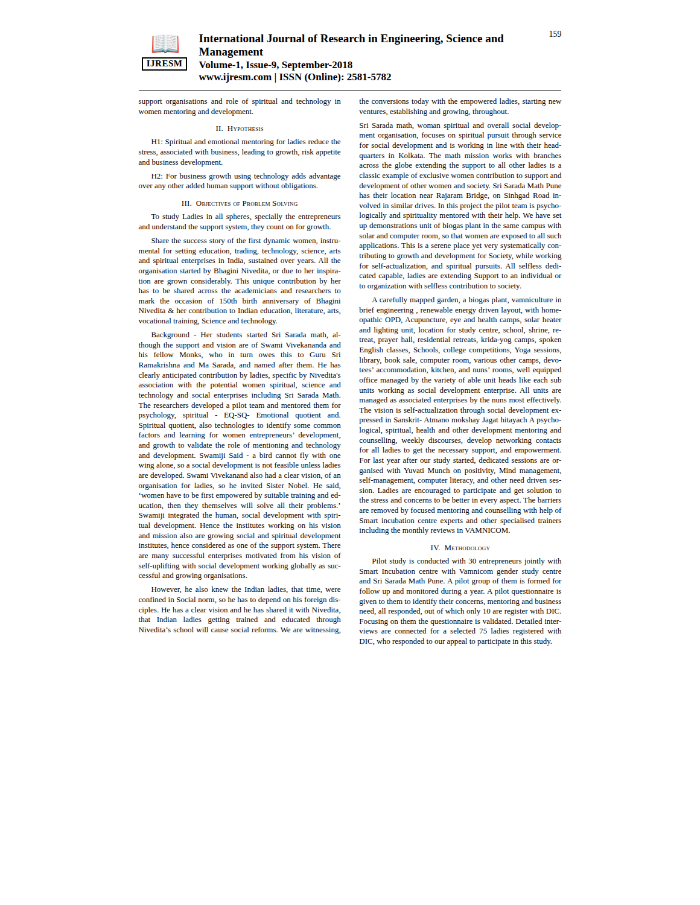159
📖 IJRESM
International Journal of Research in Engineering, Science and Management
Volume-1, Issue-9, September-2018
www.ijresm.com | ISSN (Online): 2581-5782
support organisations and role of spiritual and technology in women mentoring and development.
II. Hypothesis
H1: Spiritual and emotional mentoring for ladies reduce the stress, associated with business, leading to growth, risk appetite and business development.
H2: For business growth using technology adds advantage over any other added human support without obligations.
III. Objectives of Problem Solving
To study Ladies in all spheres, specially the entrepreneurs and understand the support system, they count on for growth.
Share the success story of the first dynamic women, instrumental for setting education, trading, technology, science, arts and spiritual enterprises in India, sustained over years. All the organisation started by Bhagini Nivedita, or due to her inspiration are grown considerably. This unique contribution by her has to be shared across the academicians and researchers to mark the occasion of 150th birth anniversary of Bhagini Nivedita & her contribution to Indian education, literature, arts, vocational training, Science and technology.
Background - Her students started Sri Sarada math, although the support and vision are of Swami Vivekananda and his fellow Monks, who in turn owes this to Guru Sri Ramakrishna and Ma Sarada, and named after them. He has clearly anticipated contribution by ladies, specific by Nivedita's association with the potential women spiritual, science and technology and social enterprises including Sri Sarada Math. The researchers developed a pilot team and mentored them for psychology, spiritual - EQ-SQ- Emotional quotient and. Spiritual quotient, also technologies to identify some common factors and learning for women entrepreneurs’ development, and growth to validate the role of mentioning and technology and development. Swamiji Said - a bird cannot fly with one wing alone, so a social development is not feasible unless ladies are developed. Swami Vivekanand also had a clear vision, of an organisation for ladies, so he invited Sister Nobel. He said, ‘women have to be first empowered by suitable training and education, then they themselves will solve all their problems.’ Swamiji integrated the human, social development with spiritual development. Hence the institutes working on his vision and mission also are growing social and spiritual development institutes, hence considered as one of the support system. There are many successful enterprises motivated from his vision of self-uplifting with social development working globally as successful and growing organisations.
However, he also knew the Indian ladies, that time, were confined in Social norm, so he has to depend on his foreign disciples. He has a clear vision and he has shared it with Nivedita, that Indian ladies getting trained and educated through Nivedita’s school will cause social reforms. We are witnessing, the conversions today with the empowered ladies, starting new ventures, establishing and growing, throughout.
Sri Sarada math, woman spiritual and overall social development organisation, focuses on spiritual pursuit through service for social development and is working in line with their headquarters in Kolkata. The math mission works with branches across the globe extending the support to all other ladies is a classic example of exclusive women contribution to support and development of other women and society. Sri Sarada Math Pune has their location near Rajaram Bridge, on Sinhgad Road involved in similar drives. In this project the pilot team is psychologically and spirituality mentored with their help. We have set up demonstrations unit of biogas plant in the same campus with solar and computer room, so that women are exposed to all such applications. This is a serene place yet very systematically contributing to growth and development for Society, while working for self-actualization, and spiritual pursuits. All selfless dedicated capable, ladies are extending Support to an individual or to organization with selfless contribution to society.
A carefully mapped garden, a biogas plant, vamniculture in brief engineering , renewable energy driven layout, with homeopathic OPD, Acupuncture, eye and health camps, solar heater and lighting unit, location for study centre, school, shrine, retreat, prayer hall, residential retreats, krida-yog camps, spoken English classes, Schools, college competitions, Yoga sessions, library, book sale, computer room, various other camps, devotees’ accommodation, kitchen, and nuns’ rooms, well equipped office managed by the variety of able unit heads like each sub units working as social development enterprise. All units are managed as associated enterprises by the nuns most effectively. The vision is self-actualization through social development expressed in Sanskrit- Atmano mokshay Jagat hitayach A psychological, spiritual, health and other development mentoring and counselling, weekly discourses, develop networking contacts for all ladies to get the necessary support, and empowerment. For last year after our study started, dedicated sessions are organised with Yuvati Munch on positivity, Mind management, self-management, computer literacy, and other need driven session. Ladies are encouraged to participate and get solution to the stress and concerns to be better in every aspect. The barriers are removed by focused mentoring and counselling with help of Smart incubation centre experts and other specialised trainers including the monthly reviews in VAMNICOM.
IV. Methodology
Pilot study is conducted with 30 entrepreneurs jointly with Smart Incubation centre with Vamnicom gender study centre and Sri Sarada Math Pune. A pilot group of them is formed for follow up and monitored during a year. A pilot questionnaire is given to them to identify their concerns, mentoring and business need, all responded, out of which only 10 are register with DIC. Focusing on them the questionnaire is validated. Detailed interviews are connected for a selected 75 ladies registered with DIC, who responded to our appeal to participate in this study.